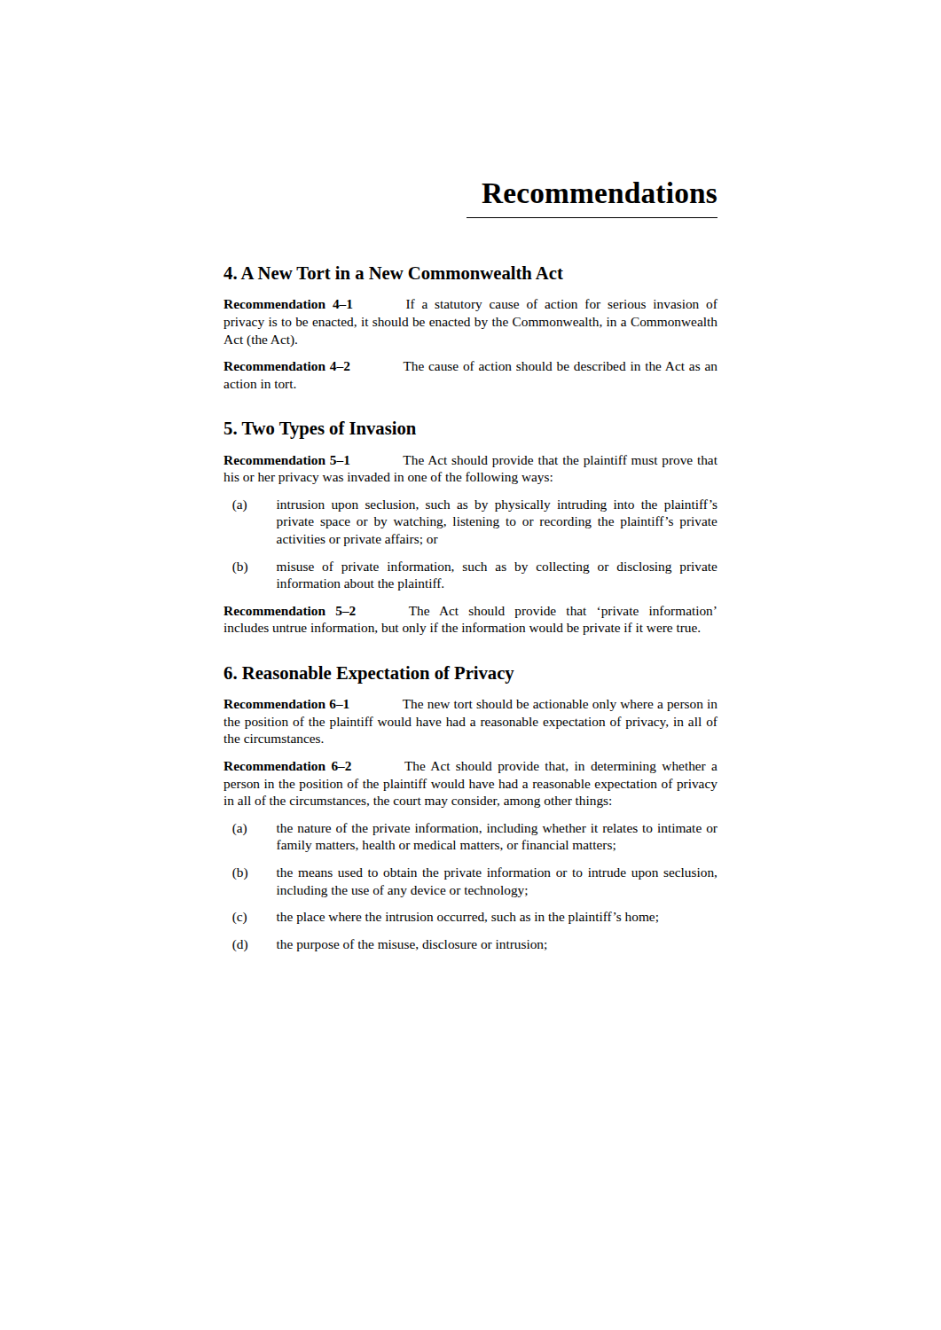Recommendations
4. A New Tort in a New Commonwealth Act
Recommendation 4–1 If a statutory cause of action for serious invasion of privacy is to be enacted, it should be enacted by the Commonwealth, in a Commonwealth Act (the Act).
Recommendation 4–2 The cause of action should be described in the Act as an action in tort.
5. Two Types of Invasion
Recommendation 5–1 The Act should provide that the plaintiff must prove that his or her privacy was invaded in one of the following ways:
(a) intrusion upon seclusion, such as by physically intruding into the plaintiff’s private space or by watching, listening to or recording the plaintiff’s private activities or private affairs; or
(b) misuse of private information, such as by collecting or disclosing private information about the plaintiff.
Recommendation 5–2 The Act should provide that ‘private information’ includes untrue information, but only if the information would be private if it were true.
6. Reasonable Expectation of Privacy
Recommendation 6–1 The new tort should be actionable only where a person in the position of the plaintiff would have had a reasonable expectation of privacy, in all of the circumstances.
Recommendation 6–2 The Act should provide that, in determining whether a person in the position of the plaintiff would have had a reasonable expectation of privacy in all of the circumstances, the court may consider, among other things:
(a) the nature of the private information, including whether it relates to intimate or family matters, health or medical matters, or financial matters;
(b) the means used to obtain the private information or to intrude upon seclusion, including the use of any device or technology;
(c) the place where the intrusion occurred, such as in the plaintiff’s home;
(d) the purpose of the misuse, disclosure or intrusion;